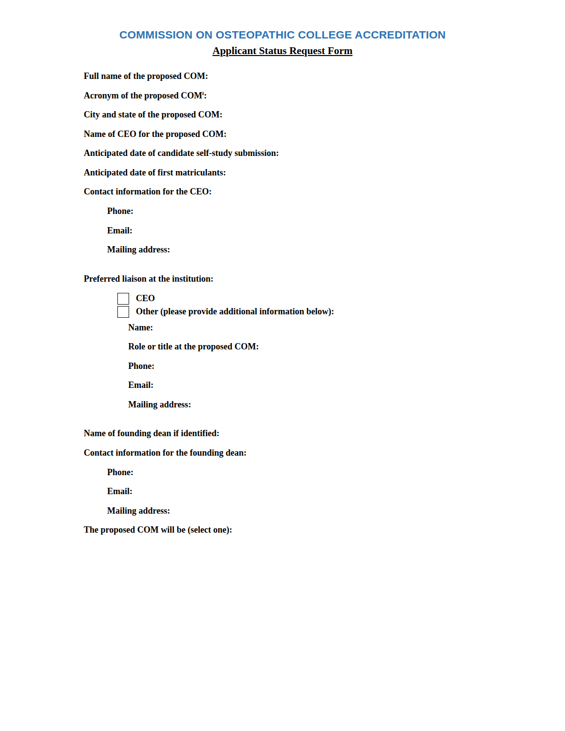COMMISSION ON OSTEOPATHIC COLLEGE ACCREDITATION
Applicant Status Request Form
Full name of the proposed COM:
Acronym of the proposed COMi:
City and state of the proposed COM:
Name of CEO for the proposed COM:
Anticipated date of candidate self-study submission:
Anticipated date of first matriculants:
Contact information for the CEO:
Phone:
Email:
Mailing address:
Preferred liaison at the institution:
CEO
Other (please provide additional information below):
Name:
Role or title at the proposed COM:
Phone:
Email:
Mailing address:
Name of founding dean if identified:
Contact information for the founding dean:
Phone:
Email:
Mailing address:
The proposed COM will be (select one):